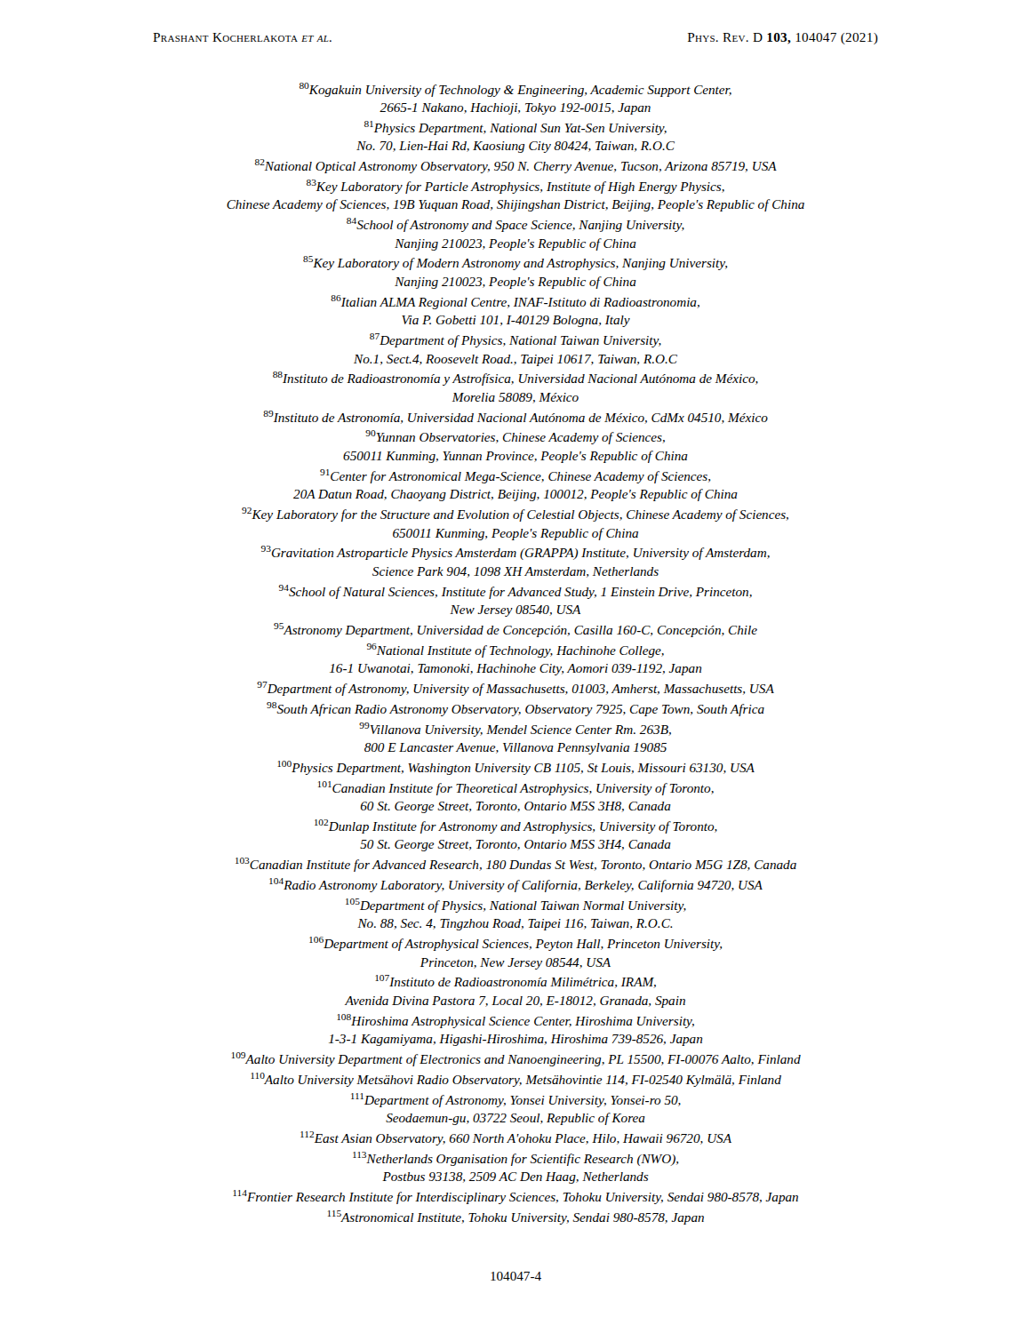Prashant Kocherlakota et al. Phys. Rev. D 103, 104047 (2021)
80Kogakuin University of Technology & Engineering, Academic Support Center,2665-1 Nakano, Hachioji, Tokyo 192-0015, Japan
81Physics Department, National Sun Yat-Sen University,No. 70, Lien-Hai Rd, Kaosiung City 80424, Taiwan, R.O.C
82National Optical Astronomy Observatory, 950 N. Cherry Avenue, Tucson, Arizona 85719, USA
83Key Laboratory for Particle Astrophysics, Institute of High Energy Physics,Chinese Academy of Sciences, 19B Yuquan Road, Shijingshan District, Beijing, People's Republic of China
84School of Astronomy and Space Science, Nanjing University,Nanjing 210023, People's Republic of China
85Key Laboratory of Modern Astronomy and Astrophysics, Nanjing University,Nanjing 210023, People's Republic of China
86Italian ALMA Regional Centre, INAF-Istituto di Radioastronomia,Via P. Gobetti 101, I-40129 Bologna, Italy
87Department of Physics, National Taiwan University,No.1, Sect.4, Roosevelt Road., Taipei 10617, Taiwan, R.O.C
88Instituto de Radioastronomía y Astrofísica, Universidad Nacional Autónoma de México,Morelia 58089, México
89Instituto de Astronomía, Universidad Nacional Autónoma de México, CdMx 04510, México
90Yunnan Observatories, Chinese Academy of Sciences,650011 Kunming, Yunnan Province, People's Republic of China
91Center for Astronomical Mega-Science, Chinese Academy of Sciences,20A Datun Road, Chaoyang District, Beijing, 100012, People's Republic of China
92Key Laboratory for the Structure and Evolution of Celestial Objects, Chinese Academy of Sciences,650011 Kunming, People's Republic of China
93Gravitation Astroparticle Physics Amsterdam (GRAPPA) Institute, University of Amsterdam,Science Park 904, 1098 XH Amsterdam, Netherlands
94School of Natural Sciences, Institute for Advanced Study, 1 Einstein Drive, Princeton,New Jersey 08540, USA
95Astronomy Department, Universidad de Concepción, Casilla 160-C, Concepción, Chile
96National Institute of Technology, Hachinohe College,16-1 Uwanotai, Tamonoki, Hachinohe City, Aomori 039-1192, Japan
97Department of Astronomy, University of Massachusetts, 01003, Amherst, Massachusetts, USA
98South African Radio Astronomy Observatory, Observatory 7925, Cape Town, South Africa
99Villanova University, Mendel Science Center Rm. 263B,800 E Lancaster Avenue, Villanova Pennsylvania 19085
100Physics Department, Washington University CB 1105, St Louis, Missouri 63130, USA
101Canadian Institute for Theoretical Astrophysics, University of Toronto,60 St. George Street, Toronto, Ontario M5S 3H8, Canada
102Dunlap Institute for Astronomy and Astrophysics, University of Toronto,50 St. George Street, Toronto, Ontario M5S 3H4, Canada
103Canadian Institute for Advanced Research, 180 Dundas St West, Toronto, Ontario M5G 1Z8, Canada
104Radio Astronomy Laboratory, University of California, Berkeley, California 94720, USA
105Department of Physics, National Taiwan Normal University,No. 88, Sec. 4, Tingzhou Road, Taipei 116, Taiwan, R.O.C.
106Department of Astrophysical Sciences, Peyton Hall, Princeton University,Princeton, New Jersey 08544, USA
107Instituto de Radioastronomía Milimétrica, IRAM,Avenida Divina Pastora 7, Local 20, E-18012, Granada, Spain
108Hiroshima Astrophysical Science Center, Hiroshima University,1-3-1 Kagamiyama, Higashi-Hiroshima, Hiroshima 739-8526, Japan
109Aalto University Department of Electronics and Nanoengineering, PL 15500, FI-00076 Aalto, Finland
110Aalto University Metsähovi Radio Observatory, Metsähovintie 114, FI-02540 Kylmälä, Finland
111Department of Astronomy, Yonsei University, Yonsei-ro 50,Seodaemun-gu, 03722 Seoul, Republic of Korea
112East Asian Observatory, 660 North A'ohoku Place, Hilo, Hawaii 96720, USA
113Netherlands Organisation for Scientific Research (NWO),Postbus 93138, 2509 AC Den Haag, Netherlands
114Frontier Research Institute for Interdisciplinary Sciences, Tohoku University, Sendai 980-8578, Japan
115Astronomical Institute, Tohoku University, Sendai 980-8578, Japan
104047-4